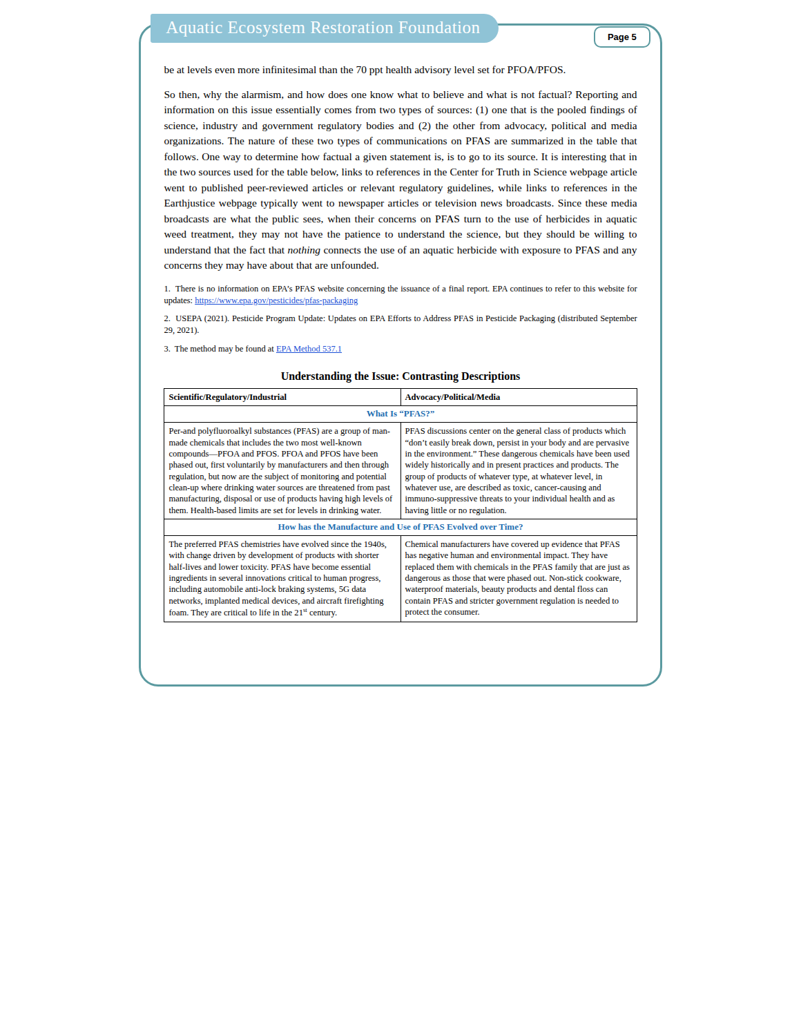Aquatic Ecosystem Restoration Foundation
Page 5
be at levels even more infinitesimal than the 70 ppt health advisory level set for PFOA/PFOS.
So then, why the alarmism, and how does one know what to believe and what is not factual? Reporting and information on this issue essentially comes from two types of sources: (1) one that is the pooled findings of science, industry and government regulatory bodies and (2) the other from advocacy, political and media organizations. The nature of these two types of communications on PFAS are summarized in the table that follows. One way to determine how factual a given statement is, is to go to its source. It is interesting that in the two sources used for the table below, links to references in the Center for Truth in Science webpage article went to published peer-reviewed articles or relevant regulatory guidelines, while links to references in the Earthjustice webpage typically went to newspaper articles or television news broadcasts. Since these media broadcasts are what the public sees, when their concerns on PFAS turn to the use of herbicides in aquatic weed treatment, they may not have the patience to understand the science, but they should be willing to understand that the fact that nothing connects the use of an aquatic herbicide with exposure to PFAS and any concerns they may have about that are unfounded.
1. There is no information on EPA’s PFAS website concerning the issuance of a final report. EPA continues to refer to this website for updates: https://www.epa.gov/pesticides/pfas-packaging
2. USEPA (2021). Pesticide Program Update: Updates on EPA Efforts to Address PFAS in Pesticide Packaging (distributed September 29, 2021).
3. The method may be found at EPA Method 537.1
Understanding the Issue: Contrasting Descriptions
| Scientific/Regulatory/Industrial | Advocacy/Political/Media |
| What Is “PFAS?” |
| Per-and polyfluoroalkyl substances (PFAS) are a group of man-made chemicals that includes the two most well-known compounds—PFOA and PFOS. PFOA and PFOS have been phased out, first voluntarily by manufacturers and then through regulation, but now are the subject of monitoring and potential clean-up where drinking water sources are threatened from past manufacturing, disposal or use of products having high levels of them. Health-based limits are set for levels in drinking water. | PFAS discussions center on the general class of products which “don’t easily break down, persist in your body and are pervasive in the environment.” These dangerous chemicals have been used widely historically and in present practices and products. The group of products of whatever type, at whatever level, in whatever use, are described as toxic, cancer-causing and immuno-suppressive threats to your individual health and as having little or no regulation. |
| How has the Manufacture and Use of PFAS Evolved over Time? |
| The preferred PFAS chemistries have evolved since the 1940s, with change driven by development of products with shorter half-lives and lower toxicity. PFAS have become essential ingredients in several innovations critical to human progress, including automobile anti-lock braking systems, 5G data networks, implanted medical devices, and aircraft firefighting foam. They are critical to life in the 21 st century. | Chemical manufacturers have covered up evidence that PFAS has negative human and environmental impact. They have replaced them with chemicals in the PFAS family that are just as dangerous as those that were phased out. Non-stick cookware, waterproof materials, beauty products and dental floss can contain PFAS and stricter government regulation is needed to protect the consumer. |